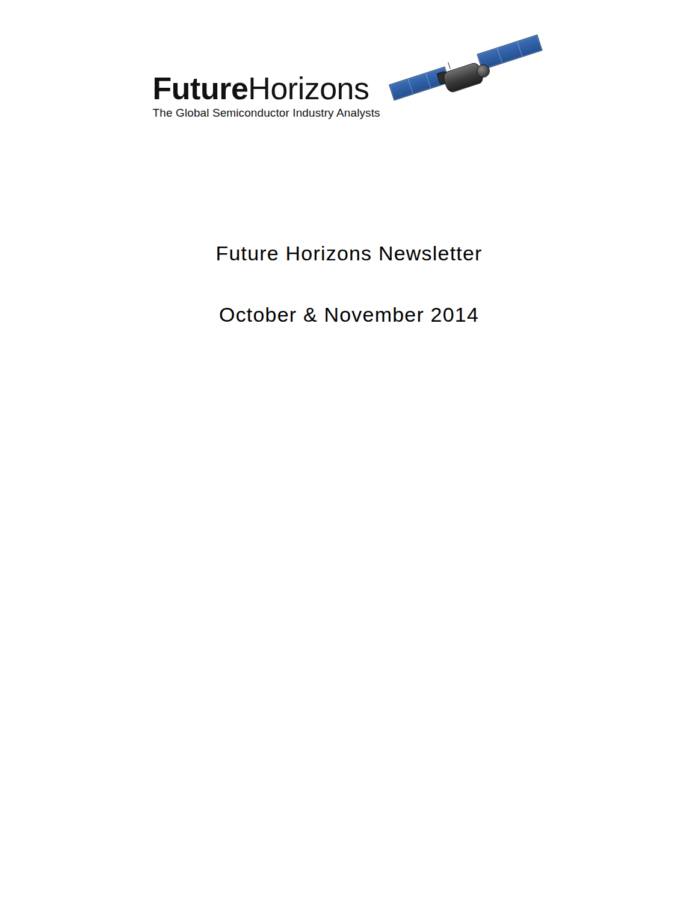Future Horizons
The Global Semiconductor Industry Analysts
Future Horizons Newsletter
October & November 2014